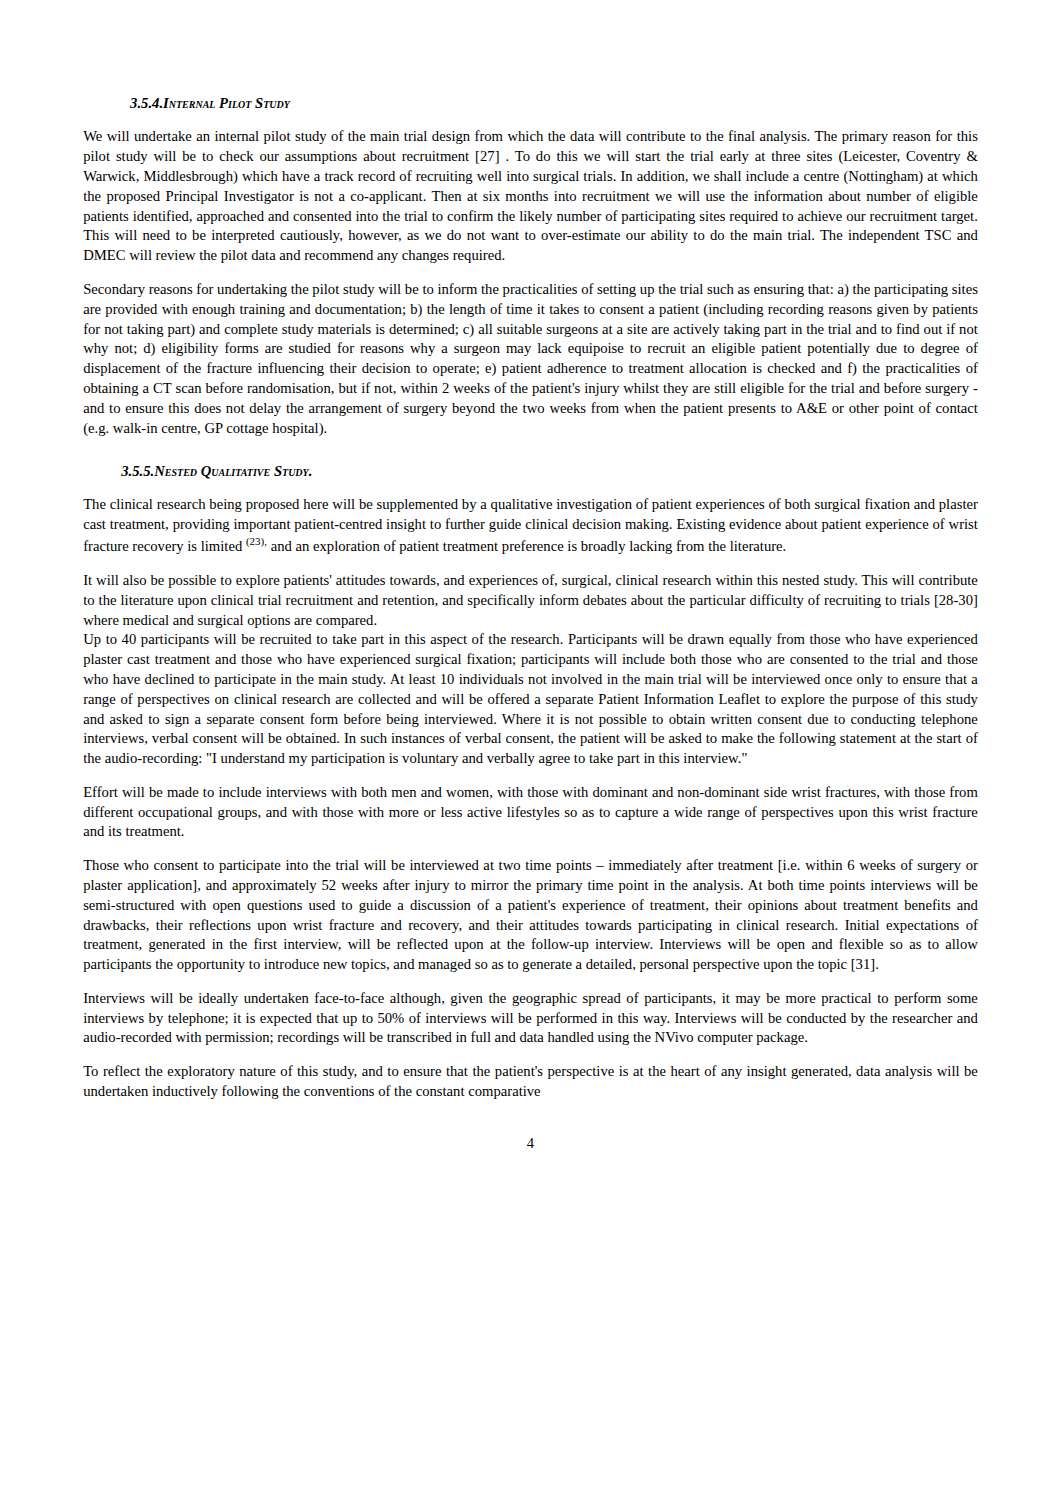3.5.4.Internal Pilot Study
We will undertake an internal pilot study of the main trial design from which the data will contribute to the final analysis. The primary reason for this pilot study will be to check our assumptions about recruitment [27] . To do this we will start the trial early at three sites (Leicester, Coventry & Warwick, Middlesbrough) which have a track record of recruiting well into surgical trials. In addition, we shall include a centre (Nottingham) at which the proposed Principal Investigator is not a co-applicant. Then at six months into recruitment we will use the information about number of eligible patients identified, approached and consented into the trial to confirm the likely number of participating sites required to achieve our recruitment target. This will need to be interpreted cautiously, however, as we do not want to over-estimate our ability to do the main trial. The independent TSC and DMEC will review the pilot data and recommend any changes required.
Secondary reasons for undertaking the pilot study will be to inform the practicalities of setting up the trial such as ensuring that: a) the participating sites are provided with enough training and documentation; b) the length of time it takes to consent a patient (including recording reasons given by patients for not taking part) and complete study materials is determined; c) all suitable surgeons at a site are actively taking part in the trial and to find out if not why not; d) eligibility forms are studied for reasons why a surgeon may lack equipoise to recruit an eligible patient potentially due to degree of displacement of the fracture influencing their decision to operate; e) patient adherence to treatment allocation is checked and f) the practicalities of obtaining a CT scan before randomisation, but if not, within 2 weeks of the patient's injury whilst they are still eligible for the trial and before surgery - and to ensure this does not delay the arrangement of surgery beyond the two weeks from when the patient presents to A&E or other point of contact (e.g. walk-in centre, GP cottage hospital).
3.5.5.Nested Qualitative Study.
The clinical research being proposed here will be supplemented by a qualitative investigation of patient experiences of both surgical fixation and plaster cast treatment, providing important patient-centred insight to further guide clinical decision making. Existing evidence about patient experience of wrist fracture recovery is limited (23), and an exploration of patient treatment preference is broadly lacking from the literature.
It will also be possible to explore patients' attitudes towards, and experiences of, surgical, clinical research within this nested study. This will contribute to the literature upon clinical trial recruitment and retention, and specifically inform debates about the particular difficulty of recruiting to trials [28-30] where medical and surgical options are compared.
Up to 40 participants will be recruited to take part in this aspect of the research. Participants will be drawn equally from those who have experienced plaster cast treatment and those who have experienced surgical fixation; participants will include both those who are consented to the trial and those who have declined to participate in the main study. At least 10 individuals not involved in the main trial will be interviewed once only to ensure that a range of perspectives on clinical research are collected and will be offered a separate Patient Information Leaflet to explore the purpose of this study and asked to sign a separate consent form before being interviewed. Where it is not possible to obtain written consent due to conducting telephone interviews, verbal consent will be obtained. In such instances of verbal consent, the patient will be asked to make the following statement at the start of the audio-recording: "I understand my participation is voluntary and verbally agree to take part in this interview."
Effort will be made to include interviews with both men and women, with those with dominant and non-dominant side wrist fractures, with those from different occupational groups, and with those with more or less active lifestyles so as to capture a wide range of perspectives upon this wrist fracture and its treatment.
Those who consent to participate into the trial will be interviewed at two time points – immediately after treatment [i.e. within 6 weeks of surgery or plaster application], and approximately 52 weeks after injury to mirror the primary time point in the analysis. At both time points interviews will be semi-structured with open questions used to guide a discussion of a patient's experience of treatment, their opinions about treatment benefits and drawbacks, their reflections upon wrist fracture and recovery, and their attitudes towards participating in clinical research. Initial expectations of treatment, generated in the first interview, will be reflected upon at the follow-up interview. Interviews will be open and flexible so as to allow participants the opportunity to introduce new topics, and managed so as to generate a detailed, personal perspective upon the topic [31].
Interviews will be ideally undertaken face-to-face although, given the geographic spread of participants, it may be more practical to perform some interviews by telephone; it is expected that up to 50% of interviews will be performed in this way. Interviews will be conducted by the researcher and audio-recorded with permission; recordings will be transcribed in full and data handled using the NVivo computer package.
To reflect the exploratory nature of this study, and to ensure that the patient's perspective is at the heart of any insight generated, data analysis will be undertaken inductively following the conventions of the constant comparative
4